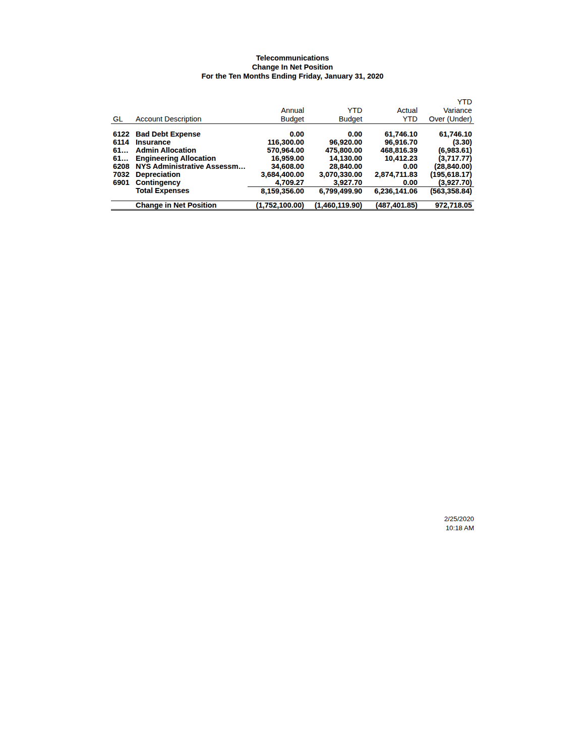Telecommunications
Change In Net Position
For the Ten Months Ending Friday, January 31, 2020
| | | | | | YTD |
| --- | --- | --- | --- | --- | --- |
| | | Annual | YTD | Actual | Variance |
| GL | Account Description | Budget | Budget | YTD | Over (Under) |
| 6122 | Bad Debt Expense | 0.00 | 0.00 | 61,746.10 | 61,746.10 |
| 6114 | Insurance | 116,300.00 | 96,920.00 | 96,916.70 | (3.30) |
| 61… | Admin Allocation | 570,964.00 | 475,800.00 | 468,816.39 | (6,983.61) |
| 61… | Engineering Allocation | 16,959.00 | 14,130.00 | 10,412.23 | (3,717.77) |
| 6208 | NYS Administrative Assessm… | 34,608.00 | 28,840.00 | 0.00 | (28,840.00) |
| 7032 | Depreciation | 3,684,400.00 | 3,070,330.00 | 2,874,711.83 | (195,618.17) |
| 6901 | Contingency | 4,709.27 | 3,927.70 | 0.00 | (3,927.70) |
| | Total Expenses | 8,159,356.00 | 6,799,499.90 | 6,236,141.06 | (563,358.84) |
| | Change in Net Position | (1,752,100.00) | (1,460,119.90) | (487,401.85) | 972,718.05 |
2/25/2020
10:18 AM